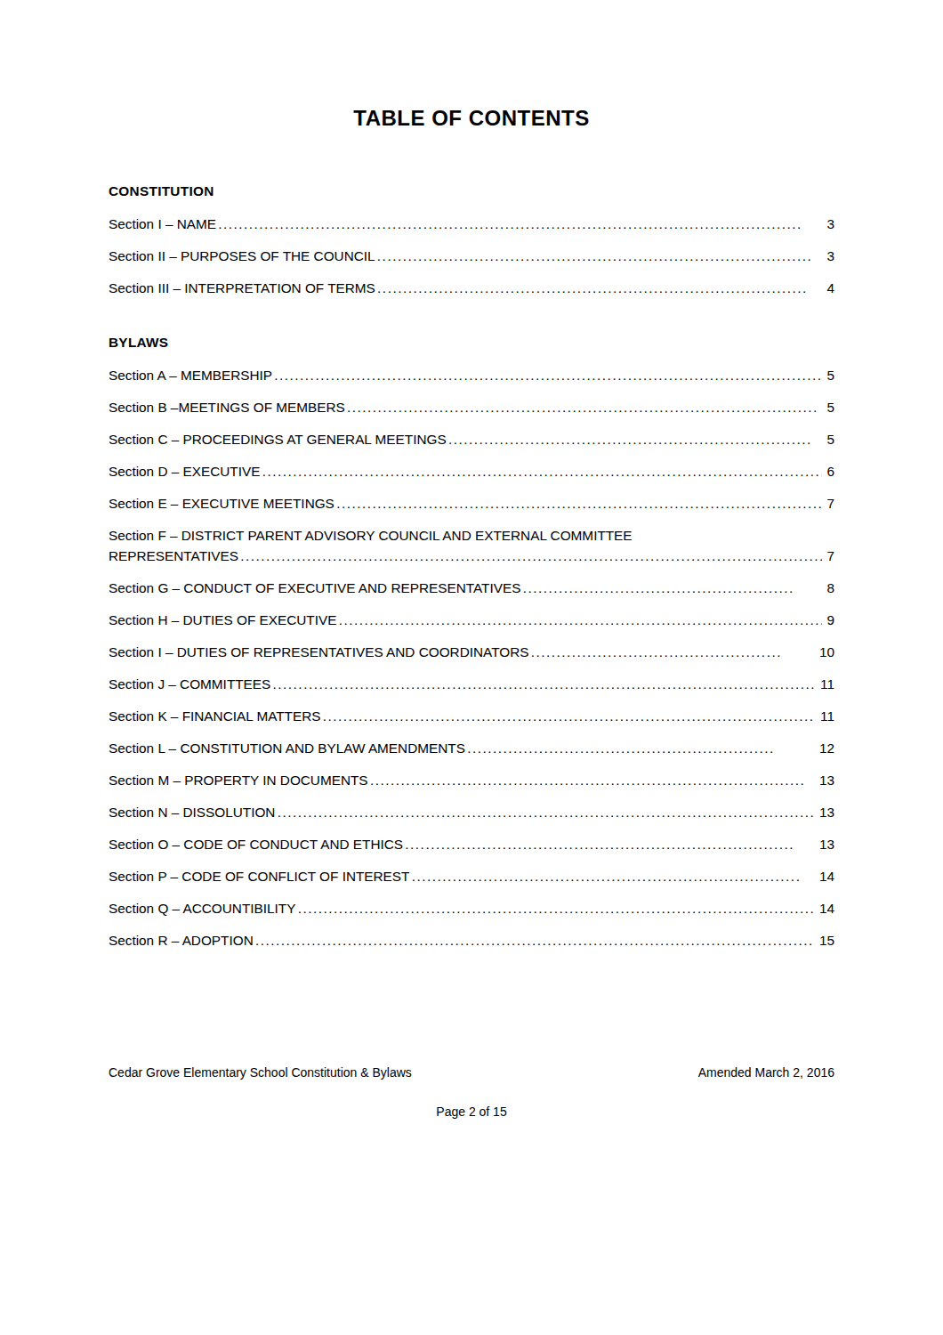TABLE OF CONTENTS
CONSTITUTION
Section I – NAME .................................................................................................................. 3
Section II – PURPOSES OF THE COUNCIL ..................................................................................... 3
Section III – INTERPRETATION OF TERMS .................................................................................... 4
BYLAWS
Section A – MEMBERSHIP ............................................................................................................ 5
Section B –MEETINGS OF MEMBERS ............................................................................................ 5
Section C – PROCEEDINGS AT GENERAL MEETINGS ....................................................................... 5
Section D – EXECUTIVE ................................................................................................................... 6
Section E – EXECUTIVE MEETINGS ................................................................................................ 7
Section F – DISTRICT PARENT ADVISORY COUNCIL AND EXTERNAL COMMITTEE REPRESENTATIVES ....................................................................................................................... 7
Section G – CONDUCT OF EXECUTIVE AND REPRESENTATIVES ..................................................... 8
Section H – DUTIES OF EXECUTIVE ............................................................................................... 9
Section I – DUTIES OF REPRESENTATIVES AND COORDINATORS ................................................. 10
Section J – COMMITTEES ............................................................................................................. 11
Section K – FINANCIAL MATTERS .................................................................................................. 11
Section L – CONSTITUTION AND BYLAW AMENDMENTS ............................................................ 12
Section M – PROPERTY IN DOCUMENTS ..................................................................................... 13
Section N – DISSOLUTION .............................................................................................................. 13
Section O – CODE OF CONDUCT AND ETHICS ............................................................................ 13
Section P – CODE OF CONFLICT OF INTEREST ............................................................................ 14
Section Q – ACCOUNTIBILITY ....................................................................................................... 14
Section R – ADOPTION ................................................................................................................ 15
Cedar Grove Elementary School Constitution & Bylaws Amended March 2, 2016
Page 2 of 15